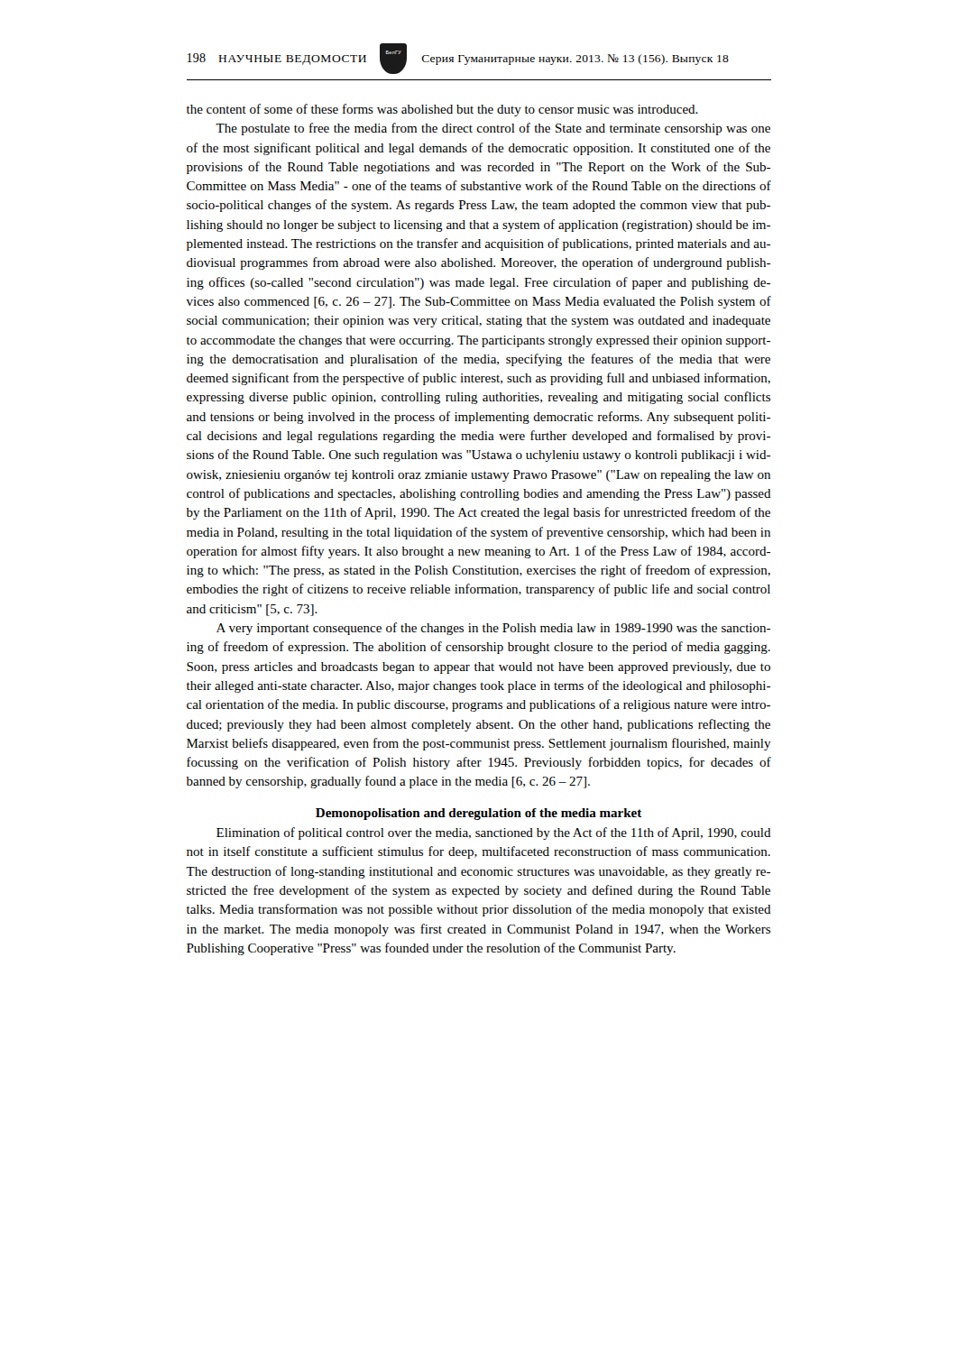198 НАУЧНЫЕ ВЕДОМОСТИ Серия Гуманитарные науки. 2013. № 13 (156). Выпуск 18
the content of some of these forms was abolished but the duty to censor music was introduced.
The postulate to free the media from the direct control of the State and terminate censorship was one of the most significant political and legal demands of the democratic opposition. It constituted one of the provisions of the Round Table negotiations and was recorded in "The Report on the Work of the Sub-Committee on Mass Media" - one of the teams of substantive work of the Round Table on the directions of socio-political changes of the system. As regards Press Law, the team adopted the common view that publishing should no longer be subject to licensing and that a system of application (registration) should be implemented instead. The restrictions on the transfer and acquisition of publications, printed materials and audiovisual programmes from abroad were also abolished. Moreover, the operation of underground publishing offices (so-called "second circulation") was made legal. Free circulation of paper and publishing devices also commenced [6, c. 26 – 27]. The Sub-Committee on Mass Media evaluated the Polish system of social communication; their opinion was very critical, stating that the system was outdated and inadequate to accommodate the changes that were occurring. The participants strongly expressed their opinion supporting the democratisation and pluralisation of the media, specifying the features of the media that were deemed significant from the perspective of public interest, such as providing full and unbiased information, expressing diverse public opinion, controlling ruling authorities, revealing and mitigating social conflicts and tensions or being involved in the process of implementing democratic reforms. Any subsequent political decisions and legal regulations regarding the media were further developed and formalised by provisions of the Round Table. One such regulation was "Ustawa o uchyleniu ustawy o kontroli publikacji i widowisk, zniesieniu organów tej kontroli oraz zmianie ustawy Prawo Prasowe" ("Law on repealing the law on control of publications and spectacles, abolishing controlling bodies and amending the Press Law") passed by the Parliament on the 11th of April, 1990. The Act created the legal basis for unrestricted freedom of the media in Poland, resulting in the total liquidation of the system of preventive censorship, which had been in operation for almost fifty years. It also brought a new meaning to Art. 1 of the Press Law of 1984, according to which: "The press, as stated in the Polish Constitution, exercises the right of freedom of expression, embodies the right of citizens to receive reliable information, transparency of public life and social control and criticism" [5, c. 73].
A very important consequence of the changes in the Polish media law in 1989-1990 was the sanctioning of freedom of expression. The abolition of censorship brought closure to the period of media gagging. Soon, press articles and broadcasts began to appear that would not have been approved previously, due to their alleged anti-state character. Also, major changes took place in terms of the ideological and philosophical orientation of the media. In public discourse, programs and publications of a religious nature were introduced; previously they had been almost completely absent. On the other hand, publications reflecting the Marxist beliefs disappeared, even from the post-communist press. Settlement journalism flourished, mainly focussing on the verification of Polish history after 1945. Previously forbidden topics, for decades of banned by censorship, gradually found a place in the media [6, c. 26 – 27].
Demonopolisation and deregulation of the media market
Elimination of political control over the media, sanctioned by the Act of the 11th of April, 1990, could not in itself constitute a sufficient stimulus for deep, multifaceted reconstruction of mass communication. The destruction of long-standing institutional and economic structures was unavoidable, as they greatly restricted the free development of the system as expected by society and defined during the Round Table talks. Media transformation was not possible without prior dissolution of the media monopoly that existed in the market. The media monopoly was first created in Communist Poland in 1947, when the Workers Publishing Cooperative "Press" was founded under the resolution of the Communist Party.